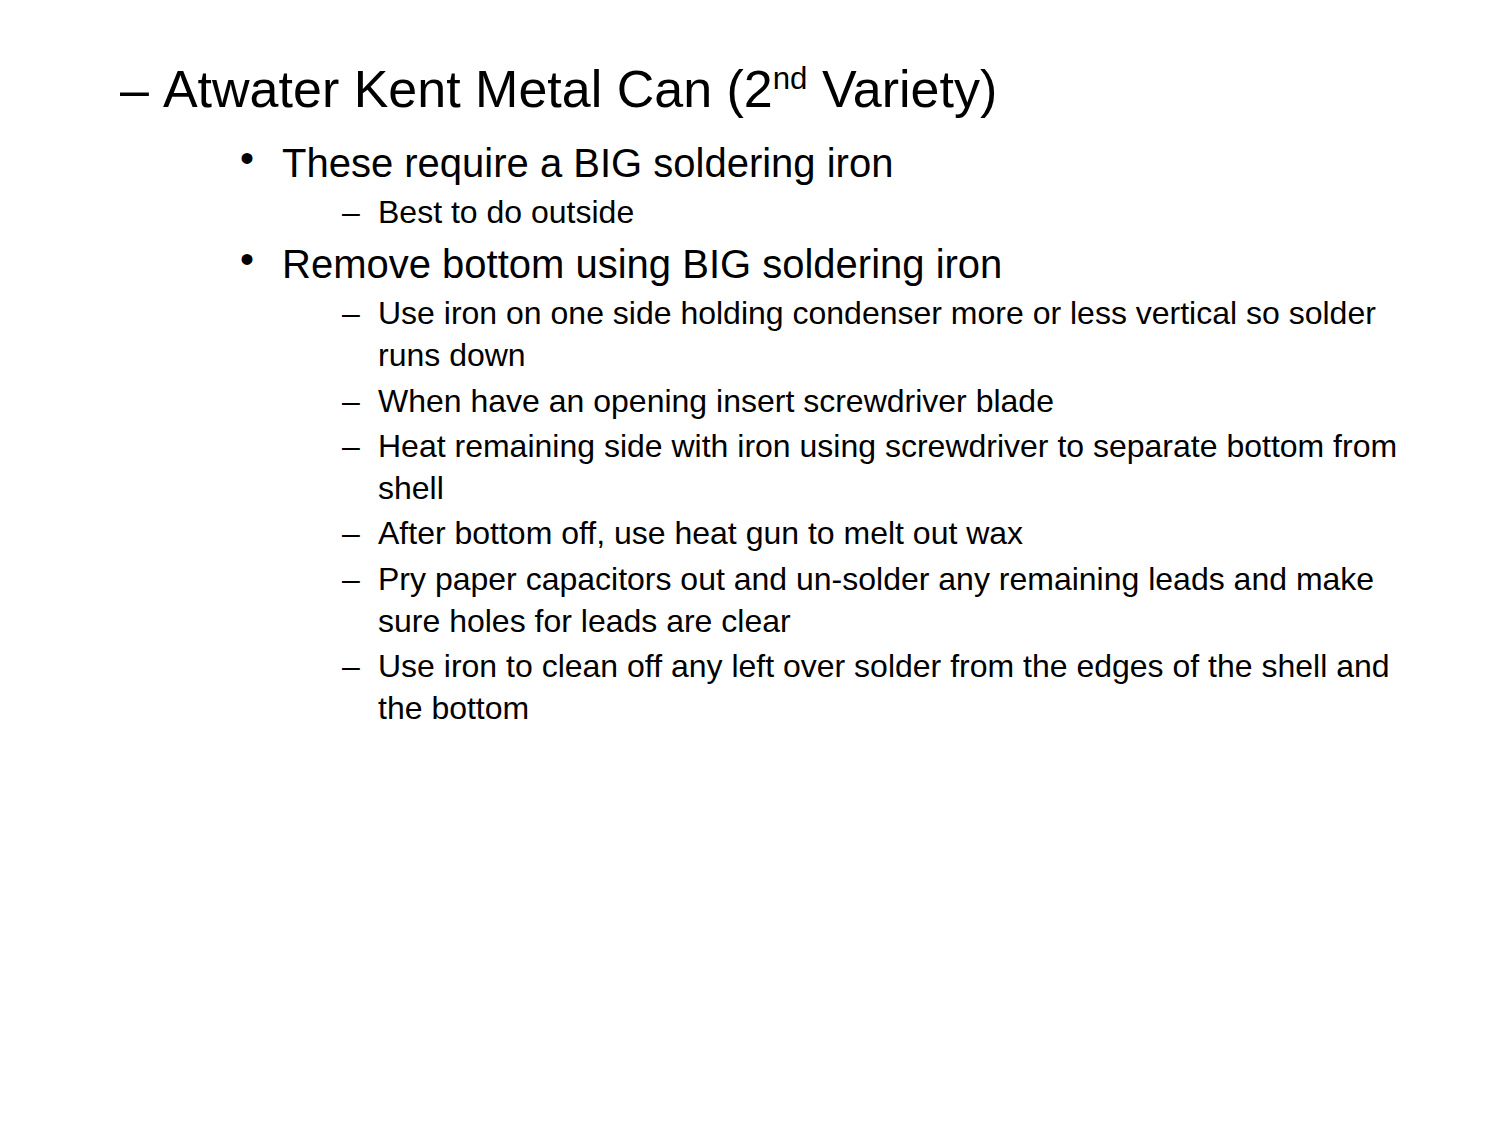Atwater Kent Metal Can (2nd Variety)
These require a BIG soldering iron
Best to do outside
Remove bottom using BIG soldering iron
Use iron on one side holding condenser more or less vertical so solder runs down
When have an opening insert screwdriver blade
Heat remaining side with iron using screwdriver to separate bottom from shell
After bottom off, use heat gun to melt out wax
Pry paper capacitors out and un-solder any remaining leads and make sure holes for leads are clear
Use iron to clean off any left over solder from the edges of the shell and the bottom